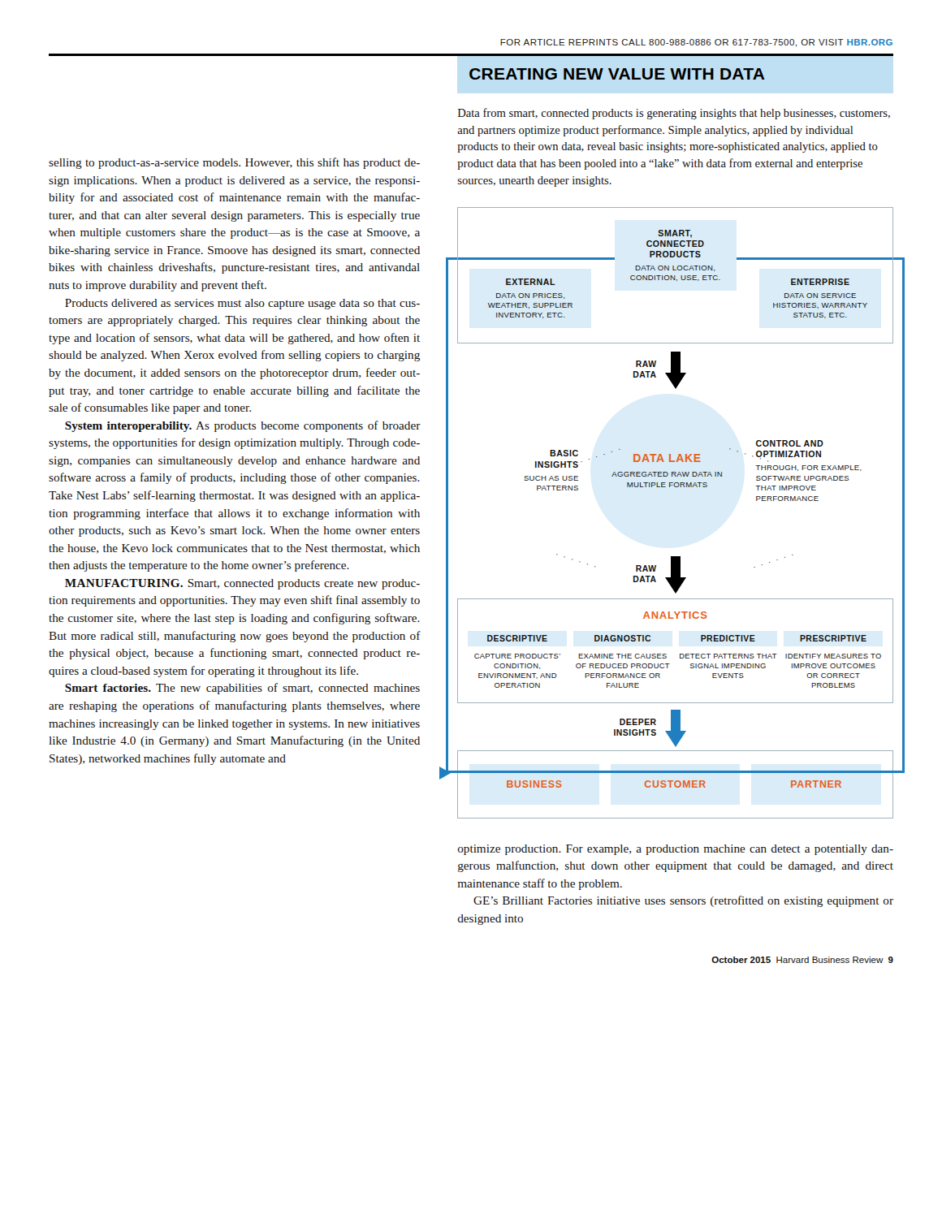FOR ARTICLE REPRINTS CALL 800-988-0886 OR 617-783-7500, OR VISIT HBR.ORG
selling to product-as-a-service models. However, this shift has product design implications. When a product is delivered as a service, the responsibility for and associated cost of maintenance remain with the manufacturer, and that can alter several design parameters. This is especially true when multiple customers share the product—as is the case at Smoove, a bike-sharing service in France. Smoove has designed its smart, connected bikes with chainless driveshafts, puncture-resistant tires, and antivandal nuts to improve durability and prevent theft.
Products delivered as services must also capture usage data so that customers are appropriately charged. This requires clear thinking about the type and location of sensors, what data will be gathered, and how often it should be analyzed. When Xerox evolved from selling copiers to charging by the document, it added sensors on the photoreceptor drum, feeder output tray, and toner cartridge to enable accurate billing and facilitate the sale of consumables like paper and toner.
System interoperability. As products become components of broader systems, the opportunities for design optimization multiply. Through codesign, companies can simultaneously develop and enhance hardware and software across a family of products, including those of other companies. Take Nest Labs’ self-learning thermostat. It was designed with an application programming interface that allows it to exchange information with other products, such as Kevo’s smart lock. When the home owner enters the house, the Kevo lock communicates that to the Nest thermostat, which then adjusts the temperature to the home owner’s preference.
MANUFACTURING. Smart, connected products create new production requirements and opportunities. They may even shift final assembly to the customer site, where the last step is loading and configuring software. But more radical still, manufacturing now goes beyond the production of the physical object, because a functioning smart, connected product requires a cloud-based system for operating it throughout its life.
Smart factories. The new capabilities of smart, connected machines are reshaping the operations of manufacturing plants themselves, where machines increasingly can be linked together in systems. In new initiatives like Industrie 4.0 (in Germany) and Smart Manufacturing (in the United States), networked machines fully automate and
CREATING NEW VALUE WITH DATA
Data from smart, connected products is generating insights that help businesses, customers, and partners optimize product performance. Simple analytics, applied by individual products to their own data, reveal basic insights; more-sophisticated analytics, applied to product data that has been pooled into a “lake” with data from external and enterprise sources, unearth deeper insights.
DATA SOURCES
EXTERNAL DATA ON PRICES, WEATHER, SUPPLIER INVENTORY, ETC.
SMART,
CONNECTED
PRODUCTS DATA ON LOCATION, CONDITION, USE, ETC.
ENTERPRISE DATA ON SERVICE HISTORIES, WARRANTY STATUS, ETC.
RAW
DATA
BASIC
INSIGHTS SUCH AS USE PATTERNS
DATA LAKE
AGGREGATED RAW DATA IN MULTIPLE FORMATS
CONTROL AND
OPTIMIZATION THROUGH, FOR EXAMPLE, SOFTWARE UPGRADES THAT IMPROVE PERFORMANCE
· · · · · ·
· · · · · ·
RAW
DATA
ANALYTICS
DESCRIPTIVE
CAPTURE PRODUCTS’ CONDITION, ENVIRONMENT, AND OPERATION
DIAGNOSTIC
EXAMINE THE CAUSES OF REDUCED PRODUCT PERFORMANCE OR FAILURE
PREDICTIVE
DETECT PATTERNS THAT SIGNAL IMPENDING EVENTS
PRESCRIPTIVE
IDENTIFY MEASURES TO IMPROVE OUTCOMES OR CORRECT PROBLEMS
· · · · · ·
· · · · · ·
DEEPER
INSIGHTS
BUSINESS
CUSTOMER
PARTNER
optimize production. For example, a production machine can detect a potentially dangerous malfunction, shut down other equipment that could be damaged, and direct maintenance staff to the problem.
GE’s Brilliant Factories initiative uses sensors (retrofitted on existing equipment or designed into
October 2015 Harvard Business Review 9